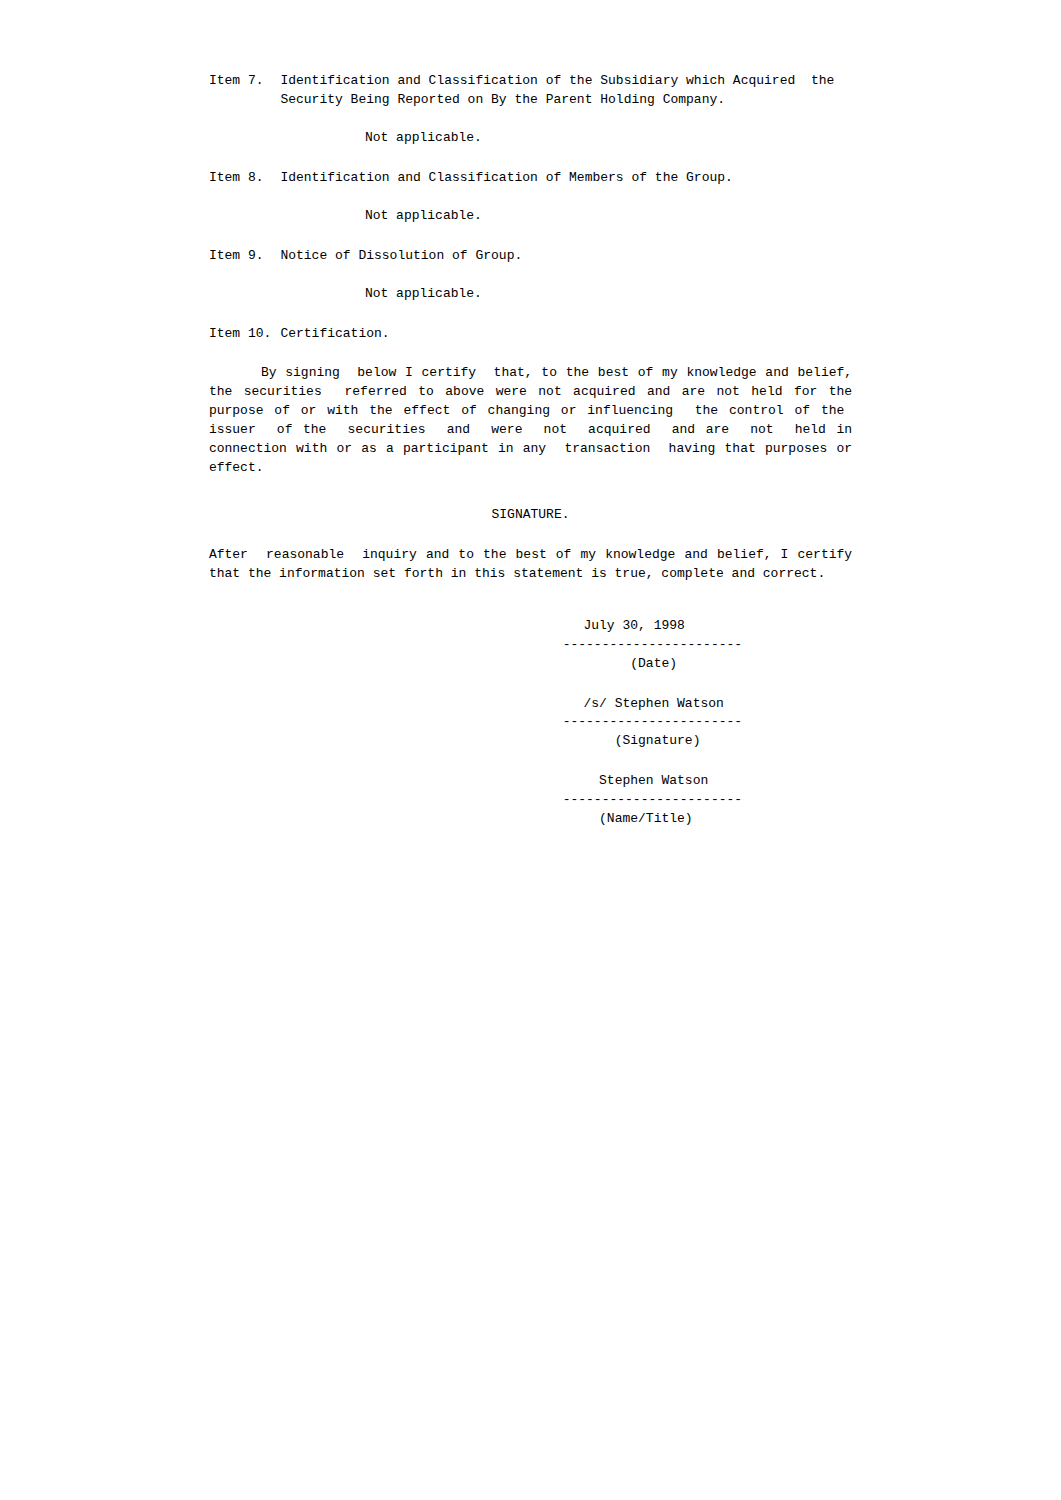Item 7.
Identification and Classification of the Subsidiary which Acquired the Security Being Reported on By the Parent Holding Company.
Not applicable.
Item 8.
Identification and Classification of Members of the Group.
Not applicable.
Item 9.
Notice of Dissolution of Group.
Not applicable.
Item 10.
Certification.
By signing below I certify that, to the best of my knowledge and belief, the securities referred to above were not acquired and are not held for the purpose of or with the effect of changing or influencing the control of the issuer of the securities and were not acquired and are not held in connection with or as a participant in any transaction having that purposes or effect.
SIGNATURE.
After reasonable inquiry and to the best of my knowledge and belief, I certify that the information set forth in this statement is true, complete and correct.
July 30, 1998
-----------------------
(Date)
/s/ Stephen Watson
-----------------------
(Signature)
Stephen Watson
-----------------------
(Name/Title)